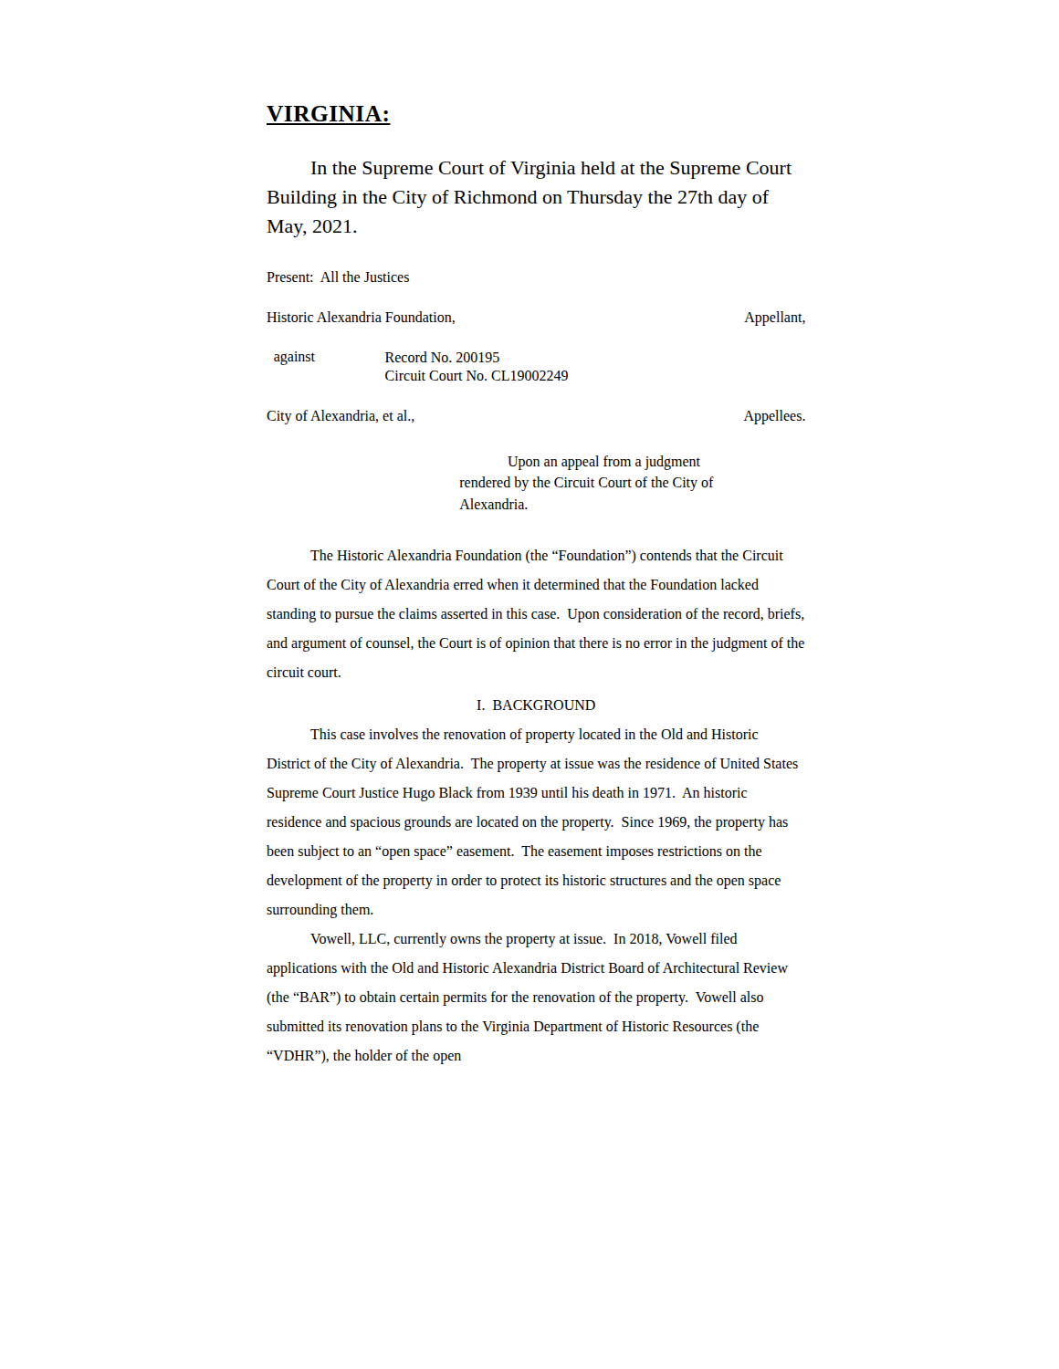VIRGINIA:
In the Supreme Court of Virginia held at the Supreme Court Building in the City of Richmond on Thursday the 27th day of May, 2021.
Present: All the Justices
Historic Alexandria Foundation, Appellant,
against
Record No. 200195
Circuit Court No. CL19002249
City of Alexandria, et al., Appellees.
Upon an appeal from a judgment
rendered by the Circuit Court of the City of
Alexandria.
The Historic Alexandria Foundation (the “Foundation”) contends that the Circuit Court of the City of Alexandria erred when it determined that the Foundation lacked standing to pursue the claims asserted in this case. Upon consideration of the record, briefs, and argument of counsel, the Court is of opinion that there is no error in the judgment of the circuit court.
I. BACKGROUND
This case involves the renovation of property located in the Old and Historic District of the City of Alexandria. The property at issue was the residence of United States Supreme Court Justice Hugo Black from 1939 until his death in 1971. An historic residence and spacious grounds are located on the property. Since 1969, the property has been subject to an “open space” easement. The easement imposes restrictions on the development of the property in order to protect its historic structures and the open space surrounding them.
Vowell, LLC, currently owns the property at issue. In 2018, Vowell filed applications with the Old and Historic Alexandria District Board of Architectural Review (the “BAR”) to obtain certain permits for the renovation of the property. Vowell also submitted its renovation plans to the Virginia Department of Historic Resources (the “VDHR”), the holder of the open